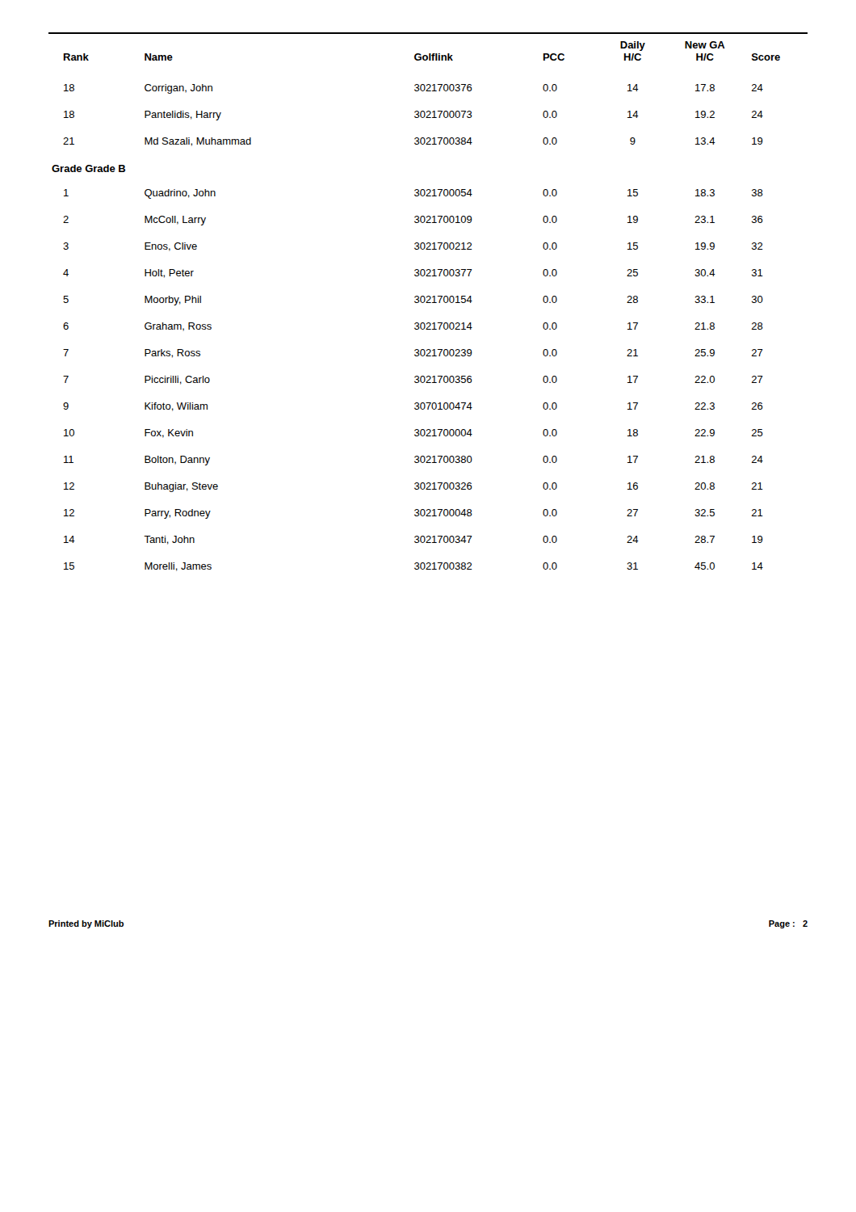| Rank | Name | Golflink | PCC | Daily H/C | New GA H/C | Score |
| --- | --- | --- | --- | --- | --- | --- |
| 18 | Corrigan, John | 3021700376 | 0.0 | 14 | 17.8 | 24 |
| 18 | Pantelidis, Harry | 3021700073 | 0.0 | 14 | 19.2 | 24 |
| 21 | Md Sazali, Muhammad | 3021700384 | 0.0 | 9 | 13.4 | 19 |
| Grade Grade B |
| 1 | Quadrino, John | 3021700054 | 0.0 | 15 | 18.3 | 38 |
| 2 | McColl, Larry | 3021700109 | 0.0 | 19 | 23.1 | 36 |
| 3 | Enos, Clive | 3021700212 | 0.0 | 15 | 19.9 | 32 |
| 4 | Holt, Peter | 3021700377 | 0.0 | 25 | 30.4 | 31 |
| 5 | Moorby, Phil | 3021700154 | 0.0 | 28 | 33.1 | 30 |
| 6 | Graham, Ross | 3021700214 | 0.0 | 17 | 21.8 | 28 |
| 7 | Parks, Ross | 3021700239 | 0.0 | 21 | 25.9 | 27 |
| 7 | Piccirilli, Carlo | 3021700356 | 0.0 | 17 | 22.0 | 27 |
| 9 | Kifoto, Wiliam | 3070100474 | 0.0 | 17 | 22.3 | 26 |
| 10 | Fox, Kevin | 3021700004 | 0.0 | 18 | 22.9 | 25 |
| 11 | Bolton, Danny | 3021700380 | 0.0 | 17 | 21.8 | 24 |
| 12 | Buhagiar, Steve | 3021700326 | 0.0 | 16 | 20.8 | 21 |
| 12 | Parry, Rodney | 3021700048 | 0.0 | 27 | 32.5 | 21 |
| 14 | Tanti, John | 3021700347 | 0.0 | 24 | 28.7 | 19 |
| 15 | Morelli, James | 3021700382 | 0.0 | 31 | 45.0 | 14 |
Printed by MiClub
Page : 2